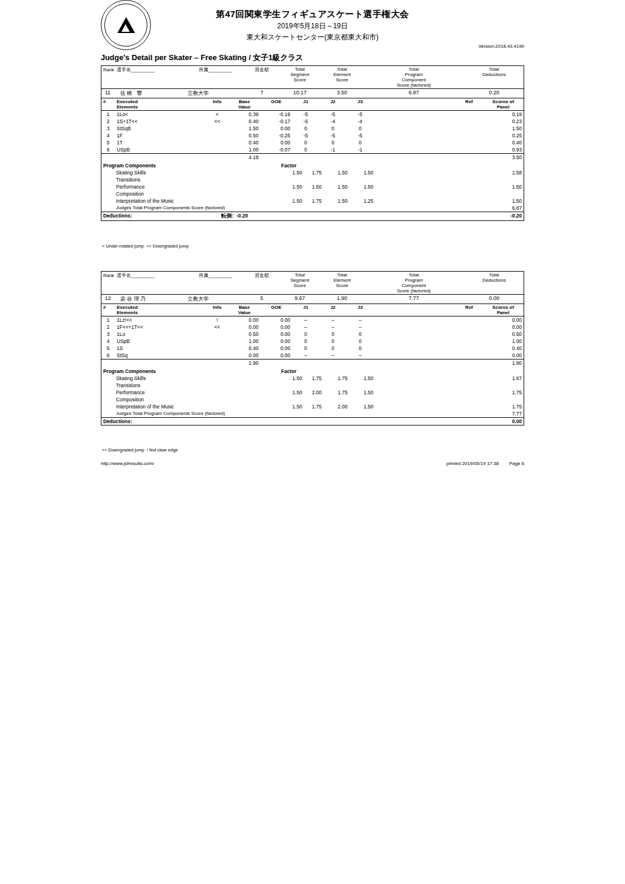第47回関東学生フィギュアスケート選手権大会
2019年5月18日～19日
東大和スケートセンター(東京都東大和市)
Version:2018.43.4190
Judge's Detail per Skater – Free Skating / 女子1級クラス
| Rank 選手名 _________ | 所属 _________ | 滑走順 | Total Segment Score | Total Element Score | Total Program Component Score (factored) | Total Deductions |
| 11 | 佐 橋 響 | 立教大学 | 7 | 10.17 | 3.50 | 6.87 | 0.20 |
| # | Executed Elements | Info | Base Value | GOE | J1 | J2 | J3 | | Ref | Scores of Panel |
| --- | --- | --- | --- | --- | --- | --- | --- | --- | --- | --- |
| 1 | 1Lo< | < | 0.38 | -0.19 | -5 | -5 | -5 | | | 0.19 |
| 2 | 1S+1T<< | << | 0.40 | -0.17 | -5 | -4 | -4 | | | 0.23 |
| 3 | StSqB | | 1.50 | 0.00 | 0 | 0 | 0 | | | 1.50 |
| 4 | 1F | | 0.50 | -0.25 | -5 | -5 | -5 | | | 0.25 |
| 5 | 1T | | 0.40 | 0.00 | 0 | 0 | 0 | | | 0.40 |
| 6 | USpB | | 1.00 | -0.07 | 0 | -1 | -1 | | | 0.93 |
| | | | 4.18 | | | | | | | 3.50 |
| Program Components | | Factor | | | | | | |
| | Skating Skills | | | 1.50 | 1.75 | 1.50 | 1.50 | | | 1.58 |
| | Transitions | | | | | | | | | |
| | Performance | | | 1.50 | 1.50 | 1.50 | 1.50 | | | 1.50 |
| | Composition | | | | | | | | | |
| | Interpretation of the Music | | | 1.50 | 1.75 | 1.50 | 1.25 | | | 1.50 |
| | Judges Total Program Components Score (factored) | | | | | | 6.87 |
| Deductions: | 転倒: -0.20 | | -0.20 |
< Under-rotated jump << Downgraded jump
| Rank 選手名 _________ | 所属 _________ | 滑走順 | Total Segment Score | Total Element Score | Total Program Component Score (factored) | Total Deductions |
| 12 | 染 谷 理 乃 | 立教大学 | 5 | 9.67 | 1.90 | 7.77 | 0.00 |
| # | Executed Elements | Info | Base Value | GOE | J1 | J2 | J3 | | Ref | Scores of Panel |
| --- | --- | --- | --- | --- | --- | --- | --- | --- | --- | --- |
| 1 | 1Lz!<< | ! | 0.00 | 0.00 | – | – | – | | | 0.00 |
| 2 | 1F<<+1T<< | << | 0.00 | 0.00 | – | – | – | | | 0.00 |
| 3 | 1Lo | | 0.50 | 0.00 | 0 | 0 | 0 | | | 0.50 |
| 4 | USpB | | 1.00 | 0.00 | 0 | 0 | 0 | | | 1.00 |
| 5 | 1S | | 0.40 | 0.00 | 0 | 0 | 0 | | | 0.40 |
| 6 | StSq | | 0.00 | 0.00 | – | – | – | | | 0.00 |
| | | | 1.90 | | | | | | | 1.90 |
| Program Components | | Factor | | | | | | |
| | Skating Skills | | | 1.50 | 1.75 | 1.75 | 1.50 | | | 1.67 |
| | Transitions | | | | | | | | | |
| | Performance | | | 1.50 | 2.00 | 1.75 | 1.50 | | | 1.75 |
| | Composition | | | | | | | | | |
| | Interpretation of the Music | | | 1.50 | 1.75 | 2.00 | 1.50 | | | 1.75 |
| | Judges Total Program Components Score (factored) | | | | | | 7.77 |
| Deductions: | | | 0.00 |
<< Downgraded jump ! Not clear edge
http://www.jsfresults.com/
printed 2019/05/19 17:38 Page 6